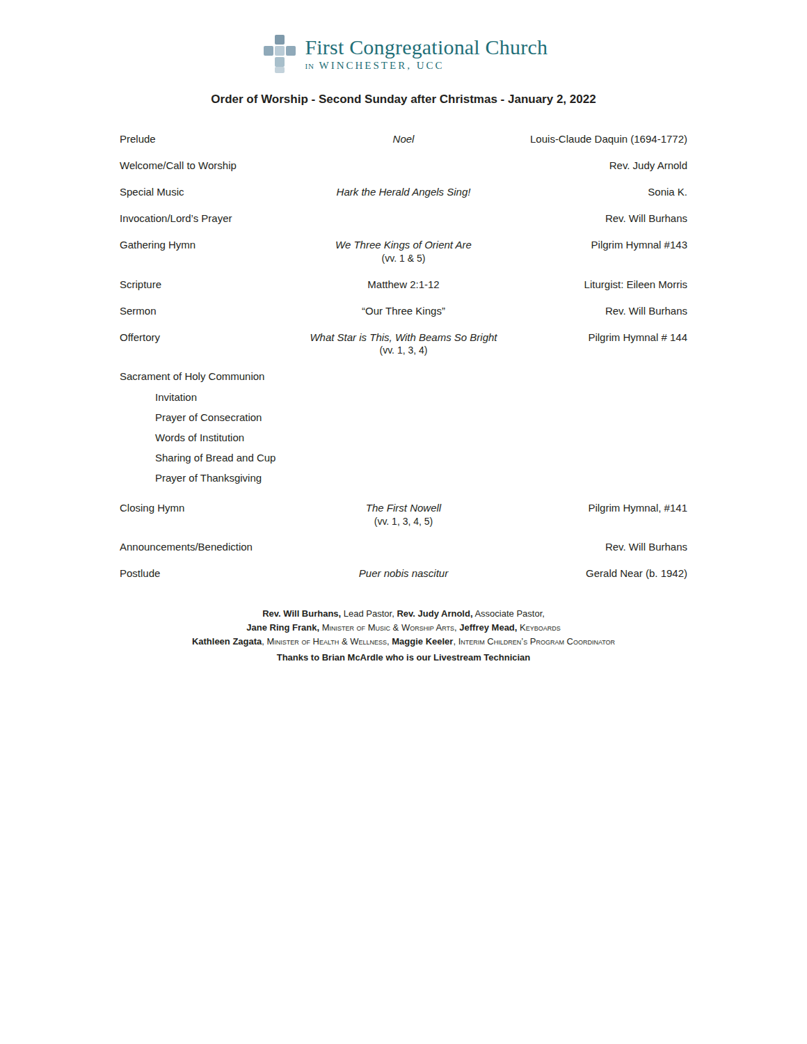First Congregational Church
IN WINCHESTER, UCC
Order of Worship - Second Sunday after Christmas - January 2, 2022
| Prelude | Noel | Louis-Claude Daquin (1694-1772) |
| Welcome/Call to Worship | | Rev. Judy Arnold |
| Special Music | Hark the Herald Angels Sing! | Sonia K. |
| Invocation/Lord’s Prayer | | Rev. Will Burhans |
| Gathering Hymn | We Three Kings of Orient Are (vv. 1 & 5) | Pilgrim Hymnal #143 |
| Scripture | Matthew 2:1-12 | Liturgist: Eileen Morris |
| Sermon | “Our Three Kings” | Rev. Will Burhans |
| Offertory | What Star is This, With Beams So Bright (vv. 1, 3, 4) | Pilgrim Hymnal # 144 |
| Sacrament of Holy Communion Invitation Prayer of Consecration Words of Institution Sharing of Bread and Cup Prayer of Thanksgiving |
| Closing Hymn | The First Nowell (vv. 1, 3, 4, 5) | Pilgrim Hymnal, #141 |
| Announcements/Benediction | | Rev. Will Burhans |
| Postlude | Puer nobis nascitur | Gerald Near (b. 1942) |
Rev. Will Burhans, Lead Pastor, Rev. Judy Arnold, Associate Pastor,
Jane Ring Frank, Minister of Music & Worship Arts, Jeffrey Mead, Keyboards
Kathleen Zagata, Minister of Health & Wellness, Maggie Keeler, Interim Children’s Program Coordinator
Thanks to Brian McArdle who is our Livestream Technician